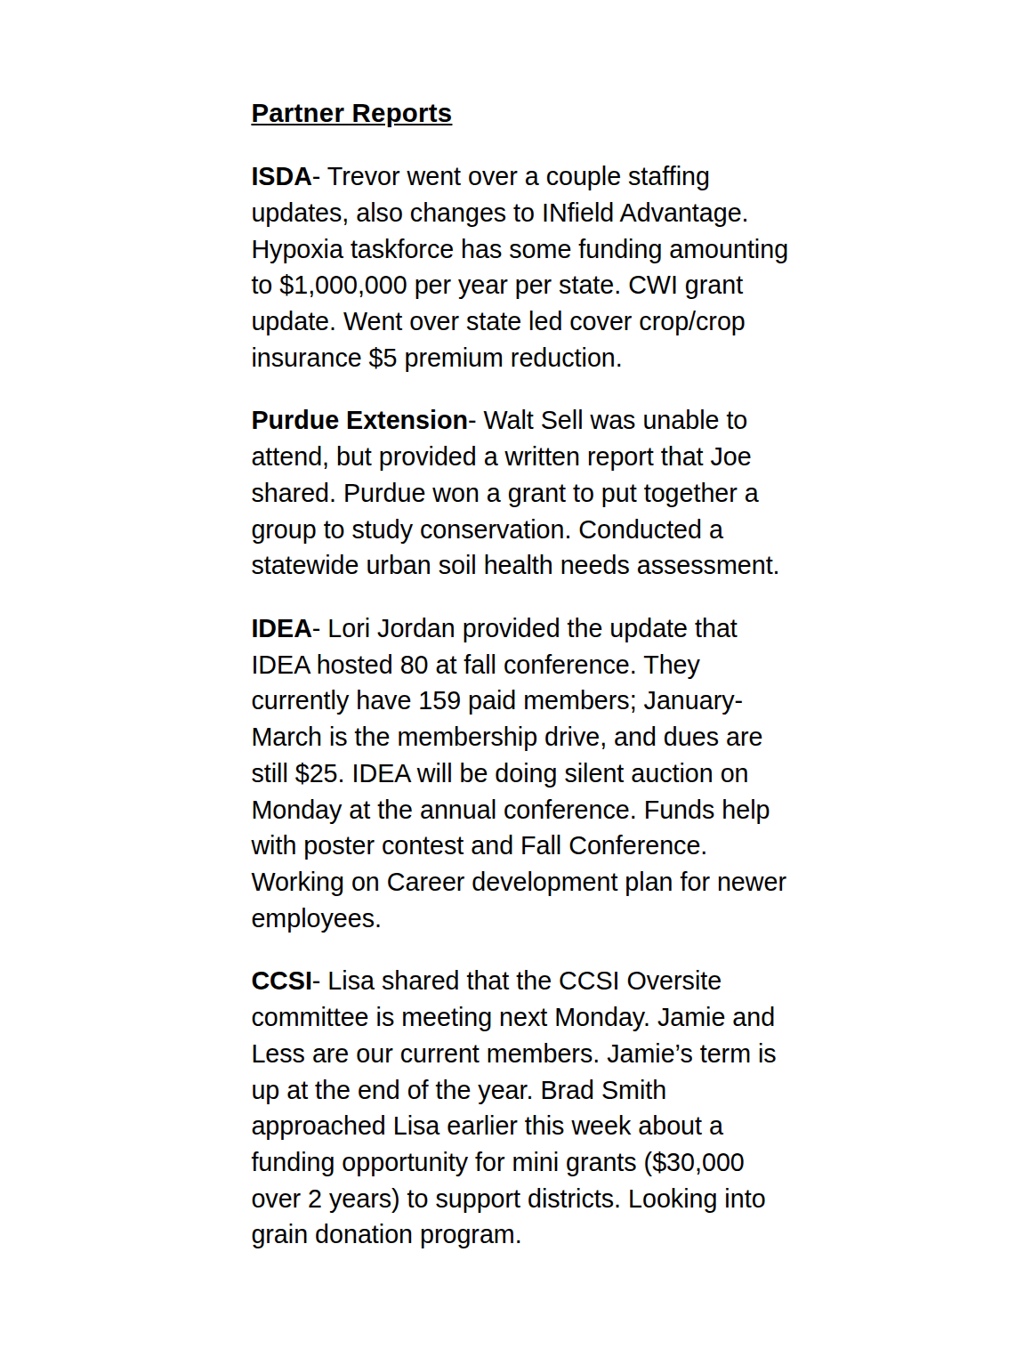Partner Reports
ISDA- Trevor went over a couple staffing updates, also changes to INfield Advantage. Hypoxia taskforce has some funding amounting to $1,000,000 per year per state. CWI grant update. Went over state led cover crop/crop insurance $5 premium reduction.
Purdue Extension- Walt Sell was unable to attend, but provided a written report that Joe shared. Purdue won a grant to put together a group to study conservation. Conducted a statewide urban soil health needs assessment.
IDEA- Lori Jordan provided the update that IDEA hosted 80 at fall conference. They currently have 159 paid members; January- March is the membership drive, and dues are still $25. IDEA will be doing silent auction on Monday at the annual conference. Funds help with poster contest and Fall Conference. Working on Career development plan for newer employees.
CCSI- Lisa shared that the CCSI Oversite committee is meeting next Monday. Jamie and Less are our current members. Jamie’s term is up at the end of the year. Brad Smith approached Lisa earlier this week about a funding opportunity for mini grants ($30,000 over 2 years) to support districts. Looking into grain donation program.